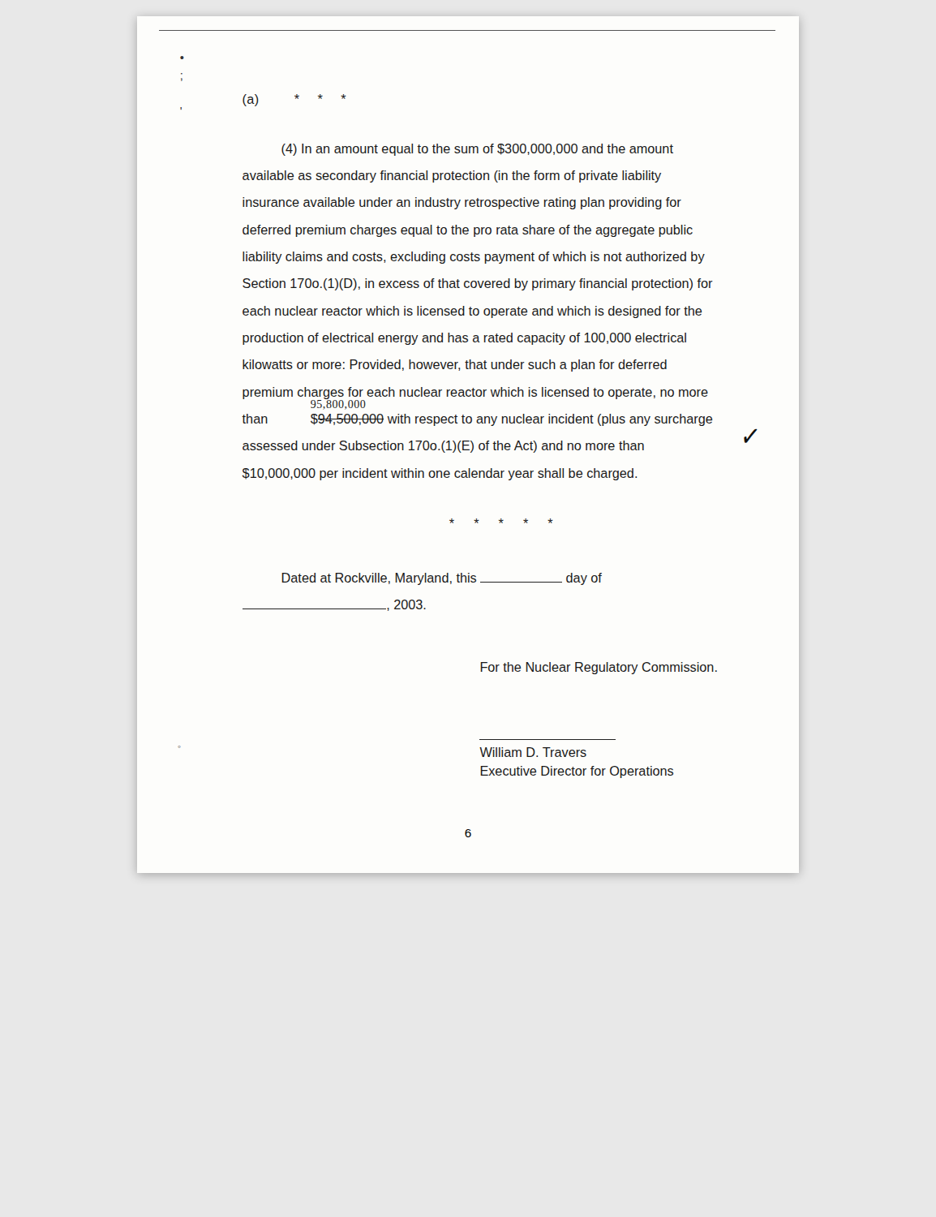• ; '
(a) * * *
(4) In an amount equal to the sum of $300,000,000 and the amount available as secondary financial protection (in the form of private liability insurance available under an industry retrospective rating plan providing for deferred premium charges equal to the pro rata share of the aggregate public liability claims and costs, excluding costs payment of which is not authorized by Section 170o.(1)(D), in excess of that covered by primary financial protection) for each nuclear reactor which is licensed to operate and which is designed for the production of electrical energy and has a rated capacity of 100,000 electrical kilowatts or more: Provided, however, that under such a plan for deferred premium charges for each nuclear reactor which is licensed to operate, no more than 95,800,000$94,500,000 with respect to any nuclear incident (plus any ✓ surcharge assessed under Subsection 170o.(1)(E) of the Act) and no more than $10,000,000 per incident within one calendar year shall be charged.
* * * * *
Dated at Rockville, Maryland, this day of , 2003.
For the Nuclear Regulatory Commission.
William D. Travers
Executive Director for Operations
◦
6